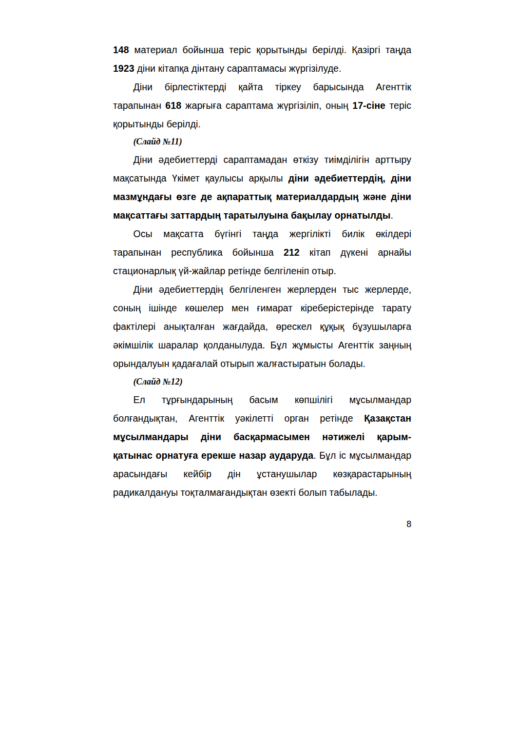148 материал бойынша теріс қорытынды берілді. Қазіргі таңда 1923 діни кітапқа дінтану сараптамасы жүргізілуде.
Діни бірлестіктерді қайта тіркеу барысында Агенттік тарапынан 618 жарғыға сараптама жүргізіліп, оның 17-сіне теріс қорытынды берілді.
(Слайд №11)
Діни әдебиеттерді сараптамадан өткізу тиімділігін арттыру мақсатында Үкімет қаулысы арқылы діни әдебиеттердің, діни мазмұндағы өзге де ақпараттық материалдардың және діни мақсаттағы заттардың таратылуына бақылау орнатылды.
Осы мақсатта бүгінгі таңда жергілікті билік өкілдері тарапынан республика бойынша 212 кітап дүкені арнайы стационарлық үй-жайлар ретінде белгіленіп отыр.
Діни әдебиеттердің белгіленген жерлерден тыс жерлерде, соның ішінде көшелер мен ғимарат кіреберістерінде тарату фактілері анықталған жағдайда, өрескел құқық бұзушыларға әкімшілік шаралар қолданылуда. Бұл жұмысты Агенттік заңның орындалуын қадағалай отырып жалғастыратын болады.
(Слайд №12)
Ел тұрғындарының басым көпшілігі мұсылмандар болғандықтан, Агенттік уәкілетті орган ретінде Қазақстан мұсылмандары діни басқармасымен нәтижелі қарым-қатынас орнатуға ерекше назар аударуда. Бұл іс мұсылмандар арасындағы кейбір дін ұстанушылар көзқарастарының радикалдануы тоқталмағандықтан өзекті болып табылады.
8